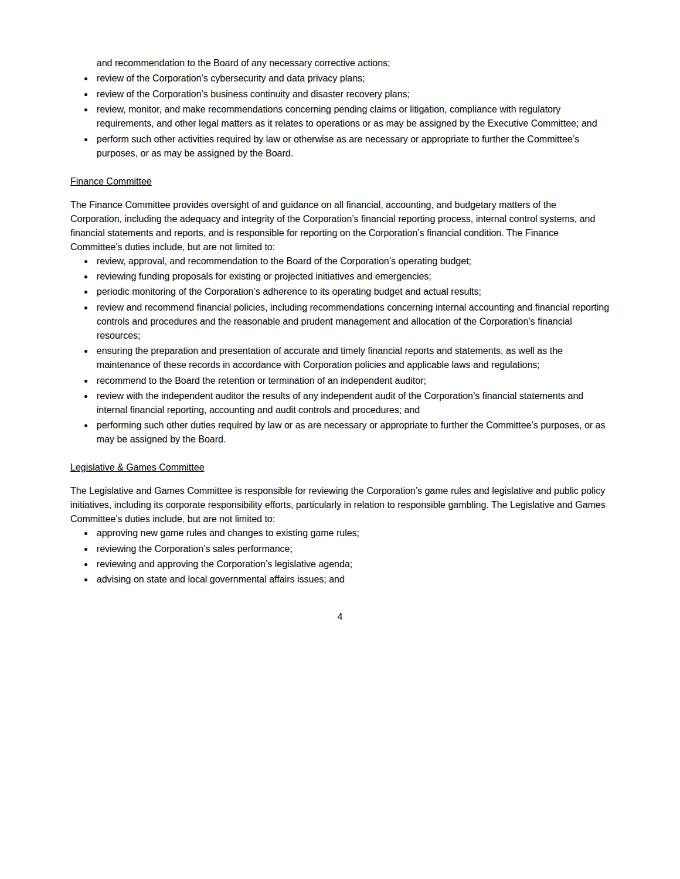and recommendation to the Board of any necessary corrective actions;
review of the Corporation’s cybersecurity and data privacy plans;
review of the Corporation’s business continuity and disaster recovery plans;
review, monitor, and make recommendations concerning pending claims or litigation, compliance with regulatory requirements, and other legal matters as it relates to operations or as may be assigned by the Executive Committee; and
perform such other activities required by law or otherwise as are necessary or appropriate to further the Committee’s purposes, or as may be assigned by the Board.
Finance Committee
The Finance Committee provides oversight of and guidance on all financial, accounting, and budgetary matters of the Corporation, including the adequacy and integrity of the Corporation’s financial reporting process, internal control systems, and financial statements and reports, and is responsible for reporting on the Corporation’s financial condition. The Finance Committee’s duties include, but are not limited to:
review, approval, and recommendation to the Board of the Corporation’s operating budget;
reviewing funding proposals for existing or projected initiatives and emergencies;
periodic monitoring of the Corporation’s adherence to its operating budget and actual results;
review and recommend financial policies, including recommendations concerning internal accounting and financial reporting controls and procedures and the reasonable and prudent management and allocation of the Corporation’s financial resources;
ensuring the preparation and presentation of accurate and timely financial reports and statements, as well as the maintenance of these records in accordance with Corporation policies and applicable laws and regulations;
recommend to the Board the retention or termination of an independent auditor;
review with the independent auditor the results of any independent audit of the Corporation’s financial statements and internal financial reporting, accounting and audit controls and procedures; and
performing such other duties required by law or as are necessary or appropriate to further the Committee’s purposes, or as may be assigned by the Board.
Legislative & Games Committee
The Legislative and Games Committee is responsible for reviewing the Corporation’s game rules and legislative and public policy initiatives, including its corporate responsibility efforts, particularly in relation to responsible gambling. The Legislative and Games Committee’s duties include, but are not limited to:
approving new game rules and changes to existing game rules;
reviewing the Corporation’s sales performance;
reviewing and approving the Corporation’s legislative agenda;
advising on state and local governmental affairs issues; and
4